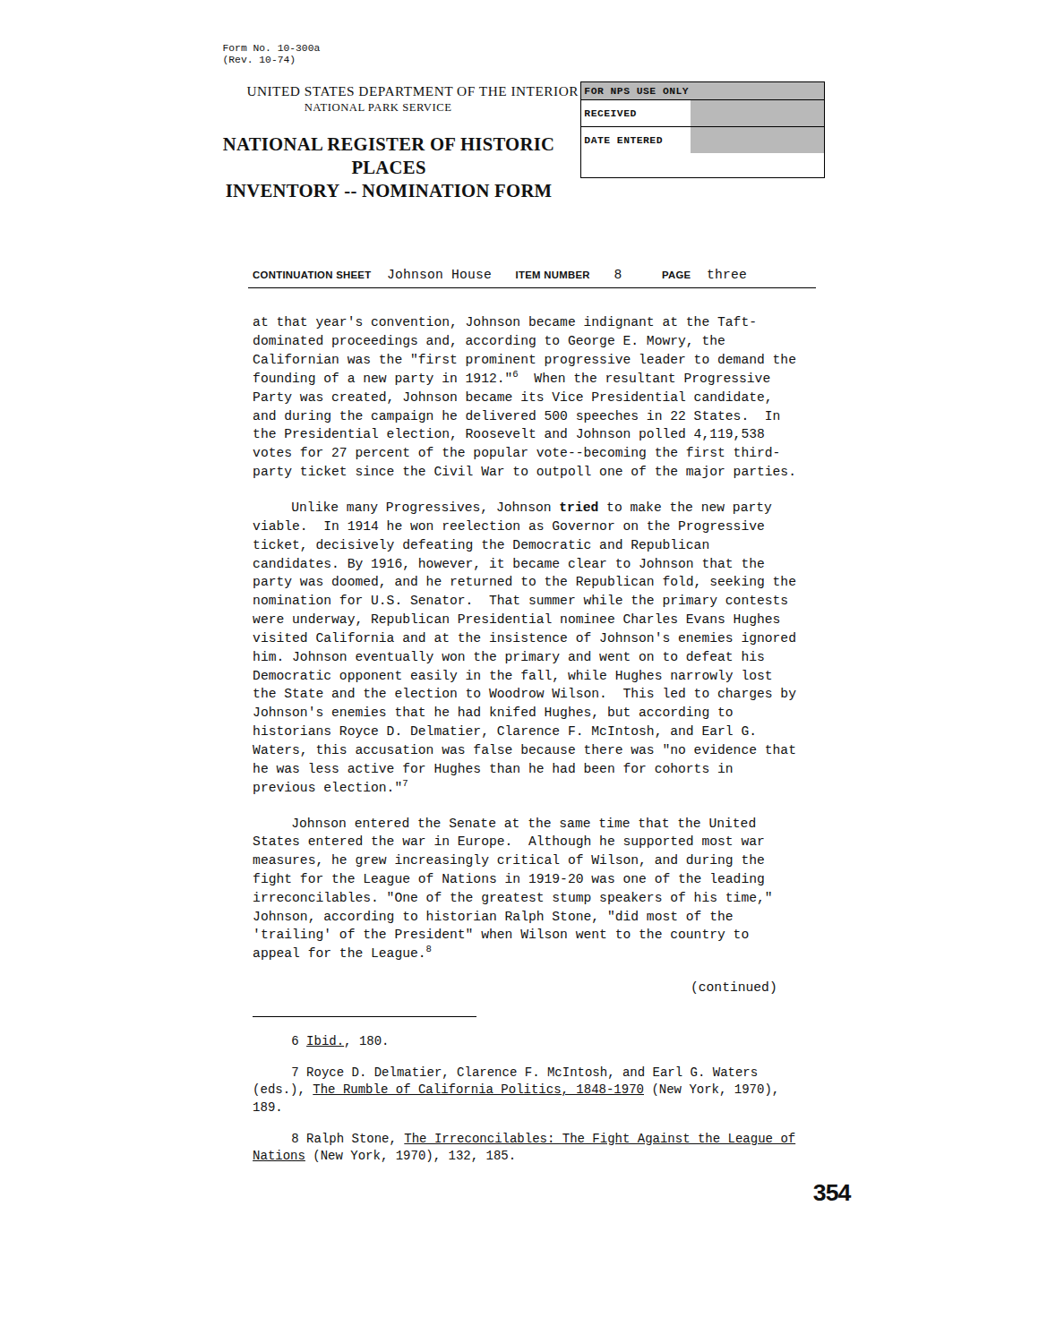Form No. 10-300a
(Rev. 10-74)
UNITED STATES DEPARTMENT OF THE INTERIOR
NATIONAL PARK SERVICE
NATIONAL REGISTER OF HISTORIC PLACES
INVENTORY -- NOMINATION FORM
FOR NPS USE ONLY
RECEIVED
DATE ENTERED
CONTINUATION SHEET Johnson House ITEM NUMBER 8 PAGE three
at that year's convention, Johnson became indignant at the Taft-dominated proceedings and, according to George E. Mowry, the Californian was the "first prominent progressive leader to demand the founding of a new party in 1912."6 When the resultant Progressive Party was created, Johnson became its Vice Presidential candidate, and during the campaign he delivered 500 speeches in 22 States. In the Presidential election, Roosevelt and Johnson polled 4,119,538 votes for 27 percent of the popular vote--becoming the first third-party ticket since the Civil War to outpoll one of the major parties.
Unlike many Progressives, Johnson tried to make the new party viable. In 1914 he won reelection as Governor on the Progressive ticket, decisively defeating the Democratic and Republican candidates. By 1916, however, it became clear to Johnson that the party was doomed, and he returned to the Republican fold, seeking the nomination for U.S. Senator. That summer while the primary contests were underway, Republican Presidential nominee Charles Evans Hughes visited California and at the insistence of Johnson's enemies ignored him. Johnson eventually won the primary and went on to defeat his Democratic opponent easily in the fall, while Hughes narrowly lost the State and the election to Woodrow Wilson. This led to charges by Johnson's enemies that he had knifed Hughes, but according to historians Royce D. Delmatier, Clarence F. McIntosh, and Earl G. Waters, this accusation was false because there was "no evidence that he was less active for Hughes than he had been for cohorts in previous election."7
Johnson entered the Senate at the same time that the United States entered the war in Europe. Although he supported most war measures, he grew increasingly critical of Wilson, and during the fight for the League of Nations in 1919-20 was one of the leading irreconcilables. "One of the greatest stump speakers of his time," Johnson, according to historian Ralph Stone, "did most of the 'trailing' of the President" when Wilson went to the country to appeal for the League.8
(continued)
6 Ibid., 180.
7 Royce D. Delmatier, Clarence F. McIntosh, and Earl G. Waters (eds.), The Rumble of California Politics, 1848-1970 (New York, 1970), 189.
8 Ralph Stone, The Irreconcilables: The Fight Against the League of Nations (New York, 1970), 132, 185.
354